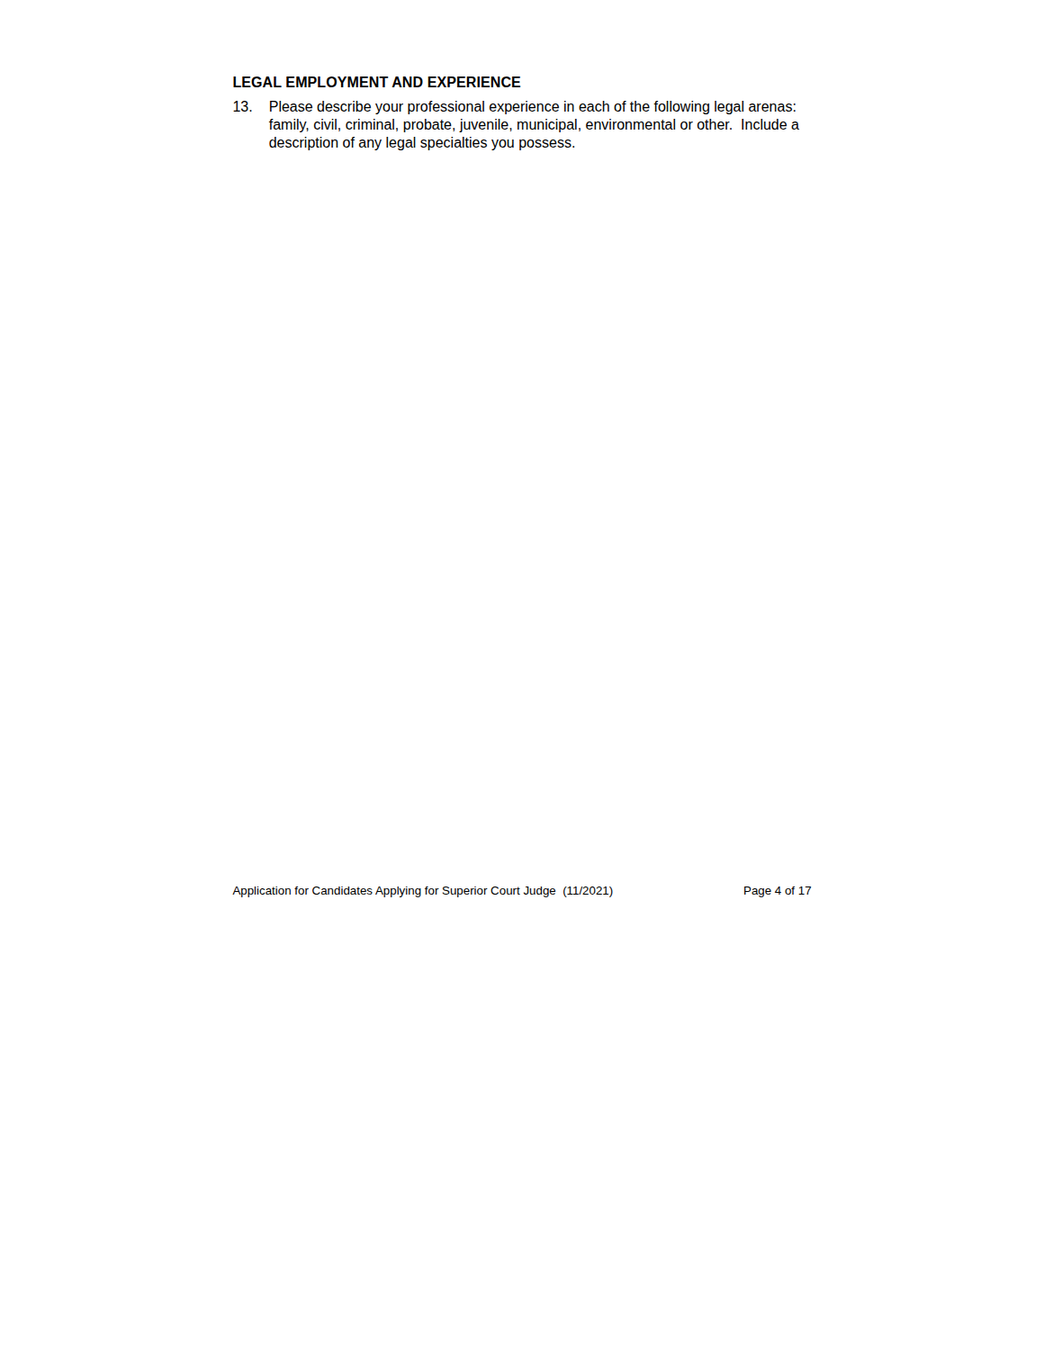LEGAL EMPLOYMENT AND EXPERIENCE
13. Please describe your professional experience in each of the following legal arenas: family, civil, criminal, probate, juvenile, municipal, environmental or other. Include a description of any legal specialties you possess.
Application for Candidates Applying for Superior Court Judge (11/2021) Page 4 of 17